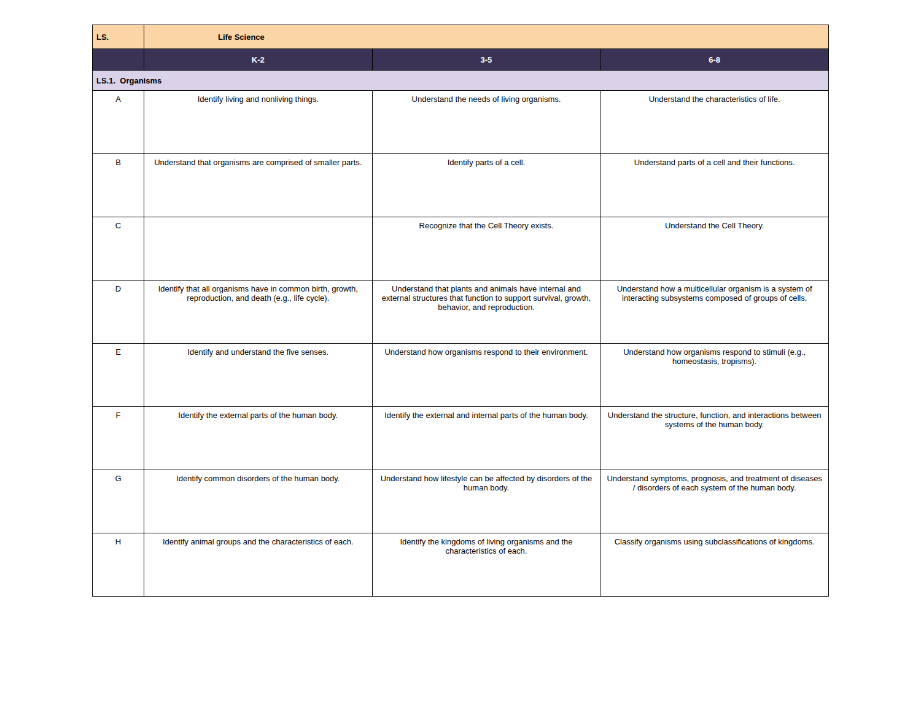| LS. | Life Science |
| | K-2 | 3-5 | 6-8 |
| LS.1. Organisms |
| A | Identify living and nonliving things. | Understand the needs of living organisms. | Understand the characteristics of life. |
| B | Understand that organisms are comprised of smaller parts. | Identify parts of a cell. | Understand parts of a cell and their functions. |
| C | | Recognize that the Cell Theory exists. | Understand the Cell Theory. |
| D | Identify that all organisms have in common birth, growth, reproduction, and death (e.g., life cycle). | Understand that plants and animals have internal and external structures that function to support survival, growth, behavior, and reproduction. | Understand how a multicellular organism is a system of interacting subsystems composed of groups of cells. |
| E | Identify and understand the five senses. | Understand how organisms respond to their environment. | Understand how organisms respond to stimuli (e.g., homeostasis, tropisms). |
| F | Identify the external parts of the human body. | Identify the external and internal parts of the human body. | Understand the structure, function, and interactions between systems of the human body. |
| G | Identify common disorders of the human body. | Understand how lifestyle can be affected by disorders of the human body. | Understand symptoms, prognosis, and treatment of diseases / disorders of each system of the human body. |
| H | Identify animal groups and the characteristics of each. | Identify the kingdoms of living organisms and the characteristics of each. | Classify organisms using subclassifications of kingdoms. |